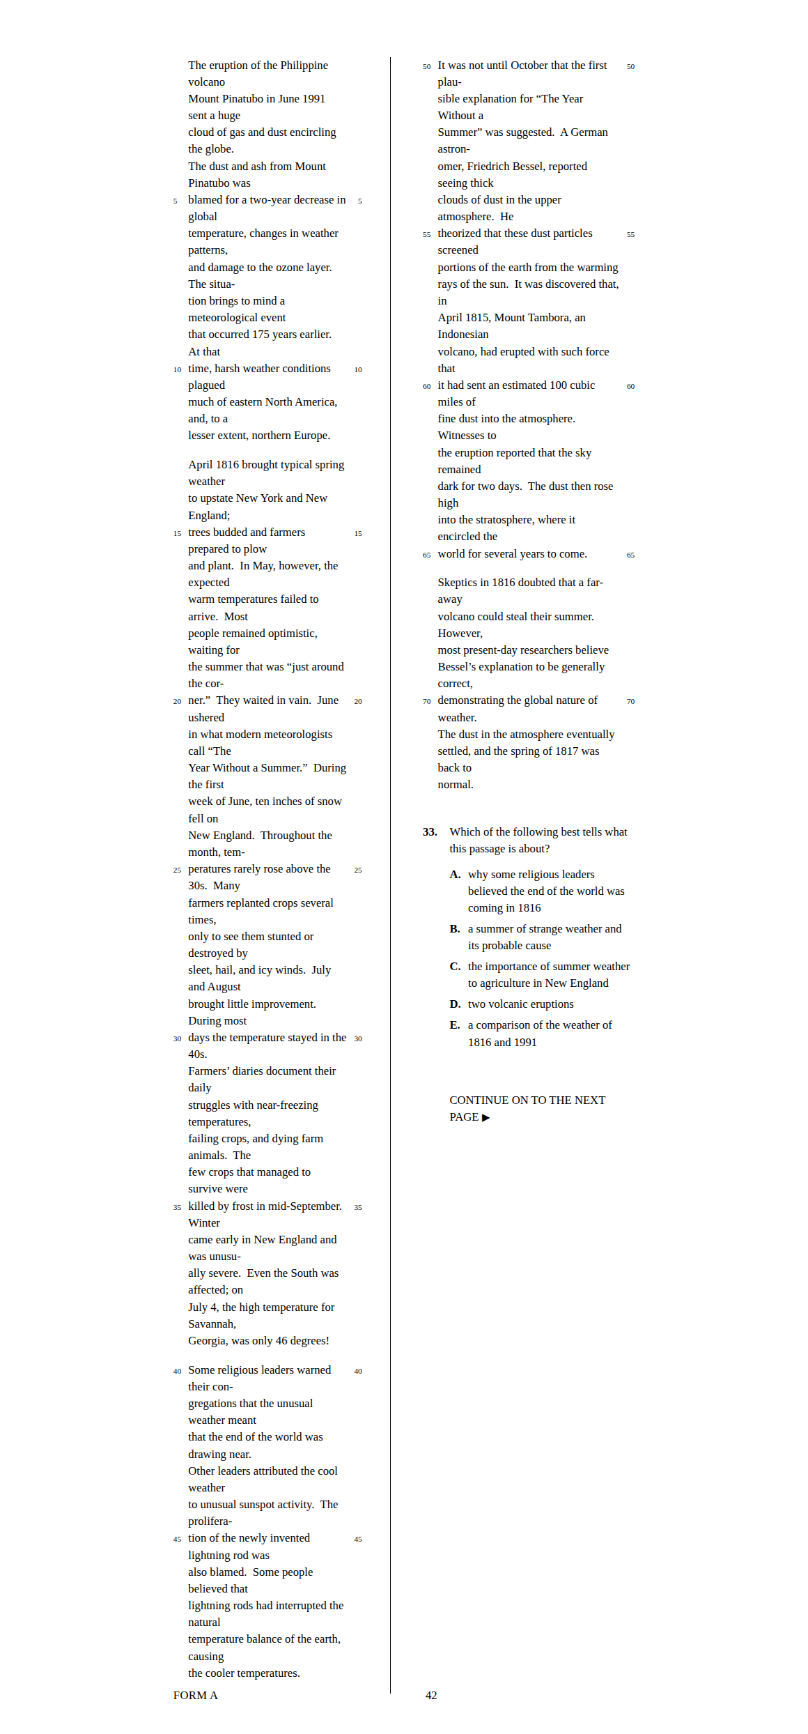The eruption of the Philippine volcano
Mount Pinatubo in June 1991 sent a huge
cloud of gas and dust encircling the globe.
The dust and ash from Mount Pinatubo was
5 blamed for a two-year decrease in global 5
temperature, changes in weather patterns,
and damage to the ozone layer. The situa-
tion brings to mind a meteorological event
that occurred 175 years earlier. At that
10 time, harsh weather conditions plagued 10
much of eastern North America, and, to a
lesser extent, northern Europe.
April 1816 brought typical spring weather
to upstate New York and New England;
15 trees budded and farmers prepared to plow 15
and plant. In May, however, the expected
warm temperatures failed to arrive. Most
people remained optimistic, waiting for
the summer that was “just around the cor-
20 ner.” They waited in vain. June ushered 20
in what modern meteorologists call “The
Year Without a Summer.” During the first
week of June, ten inches of snow fell on
New England. Throughout the month, tem-
25 peratures rarely rose above the 30s. Many 25
farmers replanted crops several times,
only to see them stunted or destroyed by
sleet, hail, and icy winds. July and August
brought little improvement. During most
30 days the temperature stayed in the 40s. 30
Farmers’ diaries document their daily
struggles with near-freezing temperatures,
failing crops, and dying farm animals. The
few crops that managed to survive were
35 killed by frost in mid-September. Winter 35
came early in New England and was unusu-
ally severe. Even the South was affected; on
July 4, the high temperature for Savannah,
Georgia, was only 46 degrees!
40 Some religious leaders warned their con-40
gregations that the unusual weather meant
that the end of the world was drawing near.
Other leaders attributed the cool weather
to unusual sunspot activity. The prolifera-
45 tion of the newly invented lightning rod was 45
also blamed. Some people believed that
lightning rods had interrupted the natural
temperature balance of the earth, causing
the cooler temperatures.
50 It was not until October that the first plau-50
sible explanation for “The Year Without a
Summer” was suggested. A German astron-
omer, Friedrich Bessel, reported seeing thick
clouds of dust in the upper atmosphere. He
55 theorized that these dust particles screened 55
portions of the earth from the warming
rays of the sun. It was discovered that, in
April 1815, Mount Tambora, an Indonesian
volcano, had erupted with such force that
60 it had sent an estimated 100 cubic miles of 60
fine dust into the atmosphere. Witnesses to
the eruption reported that the sky remained
dark for two days. The dust then rose high
into the stratosphere, where it encircled the
65 world for several years to come. 65
Skeptics in 1816 doubted that a far-away
volcano could steal their summer. However,
most present-day researchers believe
Bessel’s explanation to be generally correct,
70 demonstrating the global nature of weather. 70
The dust in the atmosphere eventually
settled, and the spring of 1817 was back to
normal.
33.
Which of the following best tells what this passage is about?
A. why some religious leaders believed the end of the world was coming in 1816
B. a summer of strange weather and its probable cause
C. the importance of summer weather to agriculture in New England
D. two volcanic eruptions
E. a comparison of the weather of 1816 and 1991
CONTINUE ON TO THE NEXT PAGE ▶
FORM A 42